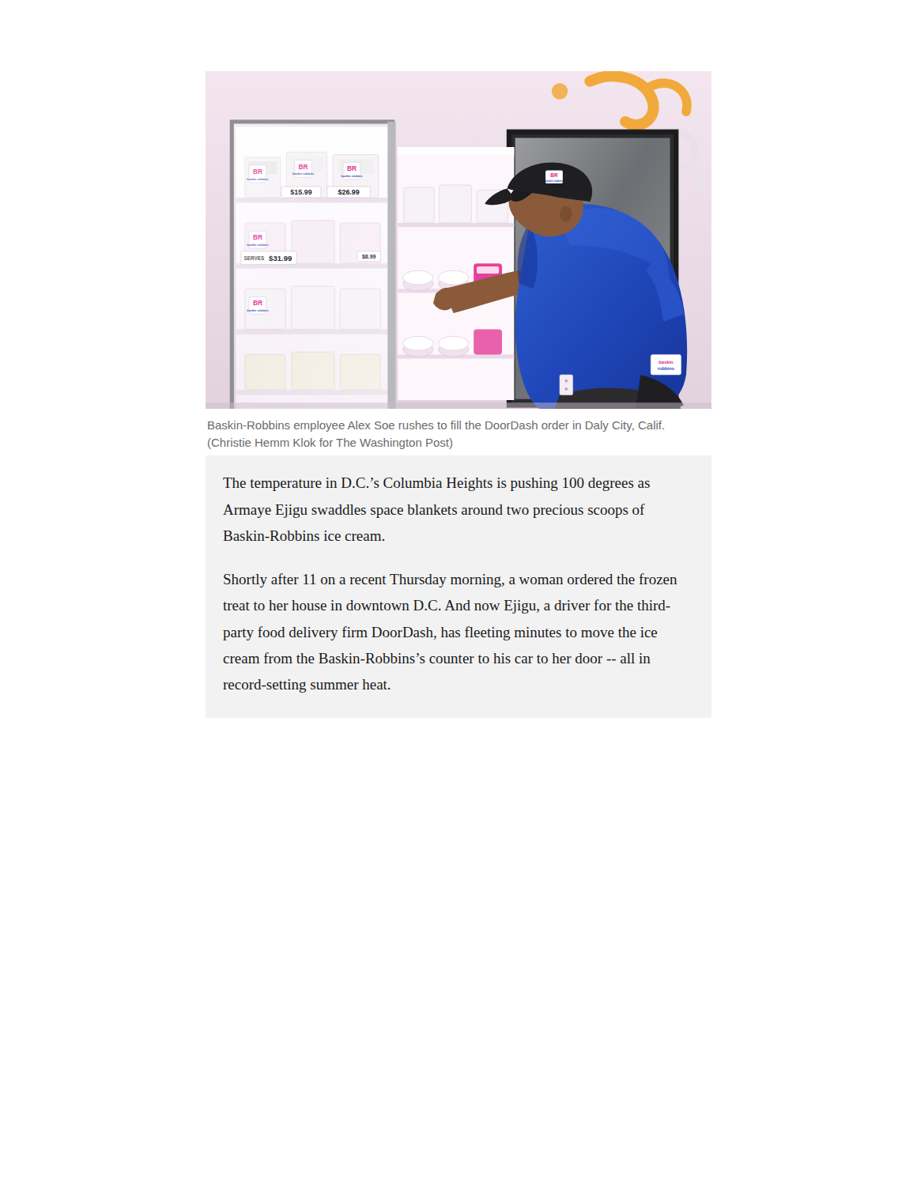BR baskin robbins BR baskin robbins BR baskin robbins BR baskin robbins BR baskin robbins $15.99 $26.99 SERVES $31.99 $8.99 baskin robbins BR baskin robbins
Baskin-Robbins employee Alex Soe rushes to fill the DoorDash order in Daly City, Calif. (Christie Hemm Klok for The Washington Post)
The temperature in D.C.’s Columbia Heights is pushing 100 degrees as Armaye Ejigu swaddles space blankets around two precious scoops of Baskin-Robbins ice cream.
Shortly after 11 on a recent Thursday morning, a woman ordered the frozen treat to her house in downtown D.C. And now Ejigu, a driver for the third-party food delivery firm DoorDash, has fleeting minutes to move the ice cream from the Baskin-Robbins’s counter to his car to her door -- all in record-setting summer heat.